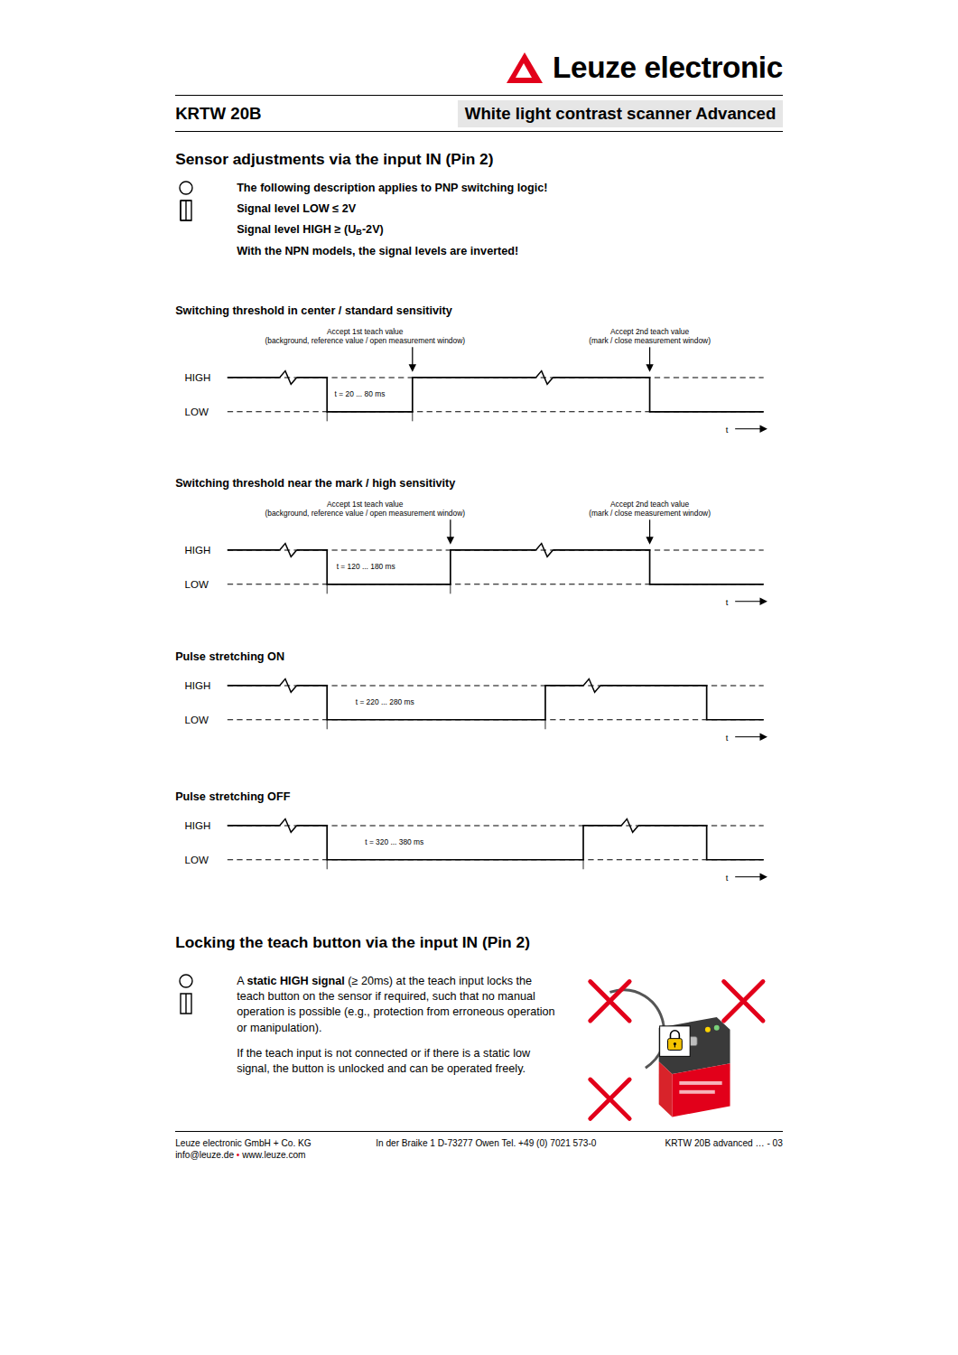Leuze electronic
KRTW 20B
White light contrast scanner Advanced
Sensor adjustments via the input IN (Pin 2)
The following description applies to PNP switching logic!
Signal level LOW ≤ 2V
Signal level HIGH ≥ (UB-2V)
With the NPN models, the signal levels are inverted!
Switching threshold in center / standard sensitivity
Accept 1st teach value (background, reference value / open measurement window) Accept 2nd teach value (mark / close measurement window) HIGH LOW t = 20 ... 80 ms t
Switching threshold near the mark / high sensitivity
Accept 1st teach value (background, reference value / open measurement window) Accept 2nd teach value (mark / close measurement window) HIGH LOW t = 120 ... 180 ms t
Pulse stretching ON
HIGH LOW t = 220 ... 280 ms t
Pulse stretching OFF
HIGH LOW t = 320 ... 380 ms t
Locking the teach button via the input IN (Pin 2)
A static HIGH signal (≥ 20ms) at the teach input locks the teach button on the sensor if required, such that no manual operation is possible (e.g., protection from erroneous operation or manipulation).
If the teach input is not connected or if there is a static low signal, the button is unlocked and can be operated freely.
Leuze electronic GmbH + Co. KG
info@leuze.de • www.leuze.com
In der Braike 1 D-73277 Owen Tel. +49 (0) 7021 573-0
KRTW 20B advanced … - 03